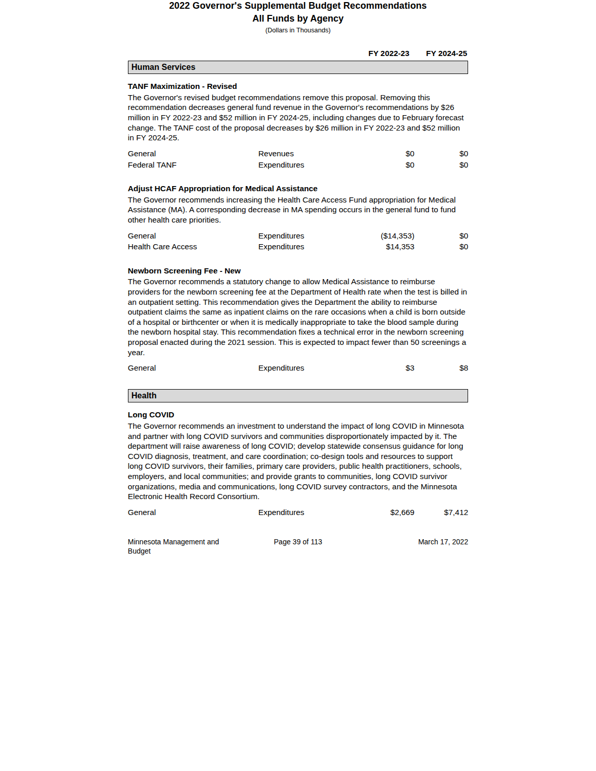2022 Governor's Supplemental Budget Recommendations
All Funds by Agency
(Dollars in Thousands)
FY 2022-23 FY 2024-25
Human Services
TANF Maximization - Revised
The Governor's revised budget recommendations remove this proposal. Removing this recommendation decreases general fund revenue in the Governor's recommendations by $26 million in FY 2022-23 and $52 million in FY 2024-25, including changes due to February forecast change. The TANF cost of the proposal decreases by $26 million in FY 2022-23 and $52 million in FY 2024-25.
| General | Revenues | $0 | $0 |
| Federal TANF | Expenditures | $0 | $0 |
Adjust HCAF Appropriation for Medical Assistance
The Governor recommends increasing the Health Care Access Fund appropriation for Medical Assistance (MA). A corresponding decrease in MA spending occurs in the general fund to fund other health care priorities.
| General | Expenditures | ($14,353) | $0 |
| Health Care Access | Expenditures | $14,353 | $0 |
Newborn Screening Fee - New
The Governor recommends a statutory change to allow Medical Assistance to reimburse providers for the newborn screening fee at the Department of Health rate when the test is billed in an outpatient setting. This recommendation gives the Department the ability to reimburse outpatient claims the same as inpatient claims on the rare occasions when a child is born outside of a hospital or birthcenter or when it is medically inappropriate to take the blood sample during the newborn hospital stay. This recommendation fixes a technical error in the newborn screening proposal enacted during the 2021 session. This is expected to impact fewer than 50 screenings a year.
| General | Expenditures | $3 | $8 |
Health
Long COVID
The Governor recommends an investment to understand the impact of long COVID in Minnesota and partner with long COVID survivors and communities disproportionately impacted by it. The department will raise awareness of long COVID; develop statewide consensus guidance for long COVID diagnosis, treatment, and care coordination; co-design tools and resources to support long COVID survivors, their families, primary care providers, public health practitioners, schools, employers, and local communities; and provide grants to communities, long COVID survivor organizations, media and communications, long COVID survey contractors, and the Minnesota Electronic Health Record Consortium.
| General | Expenditures | $2,669 | $7,412 |
Minnesota Management and Budget
Page 39 of 113
March 17, 2022